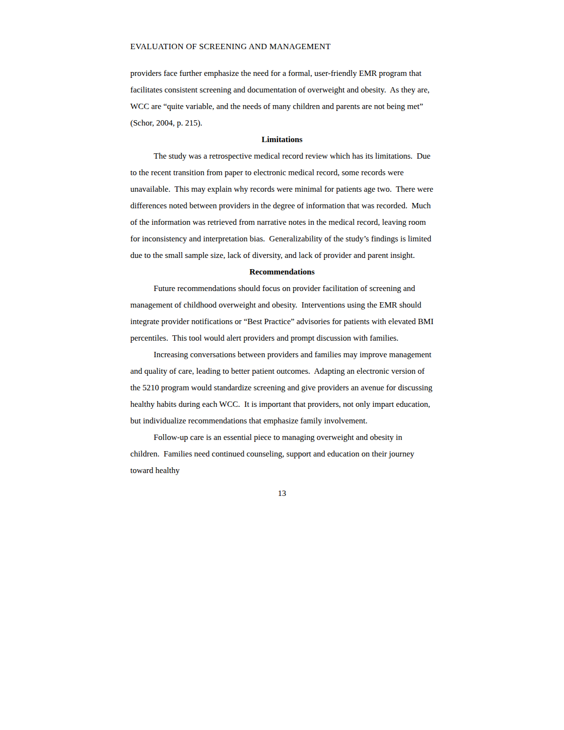Evaluation of Screening and Management
providers face further emphasize the need for a formal, user-friendly EMR program that facilitates consistent screening and documentation of overweight and obesity. As they are, WCC are “quite variable, and the needs of many children and parents are not being met” (Schor, 2004, p. 215).
Limitations
The study was a retrospective medical record review which has its limitations. Due to the recent transition from paper to electronic medical record, some records were unavailable. This may explain why records were minimal for patients age two. There were differences noted between providers in the degree of information that was recorded. Much of the information was retrieved from narrative notes in the medical record, leaving room for inconsistency and interpretation bias. Generalizability of the study’s findings is limited due to the small sample size, lack of diversity, and lack of provider and parent insight.
Recommendations
Future recommendations should focus on provider facilitation of screening and management of childhood overweight and obesity. Interventions using the EMR should integrate provider notifications or “Best Practice” advisories for patients with elevated BMI percentiles. This tool would alert providers and prompt discussion with families.
Increasing conversations between providers and families may improve management and quality of care, leading to better patient outcomes. Adapting an electronic version of the 5210 program would standardize screening and give providers an avenue for discussing healthy habits during each WCC. It is important that providers, not only impart education, but individualize recommendations that emphasize family involvement.
Follow-up care is an essential piece to managing overweight and obesity in children. Families need continued counseling, support and education on their journey toward healthy
13